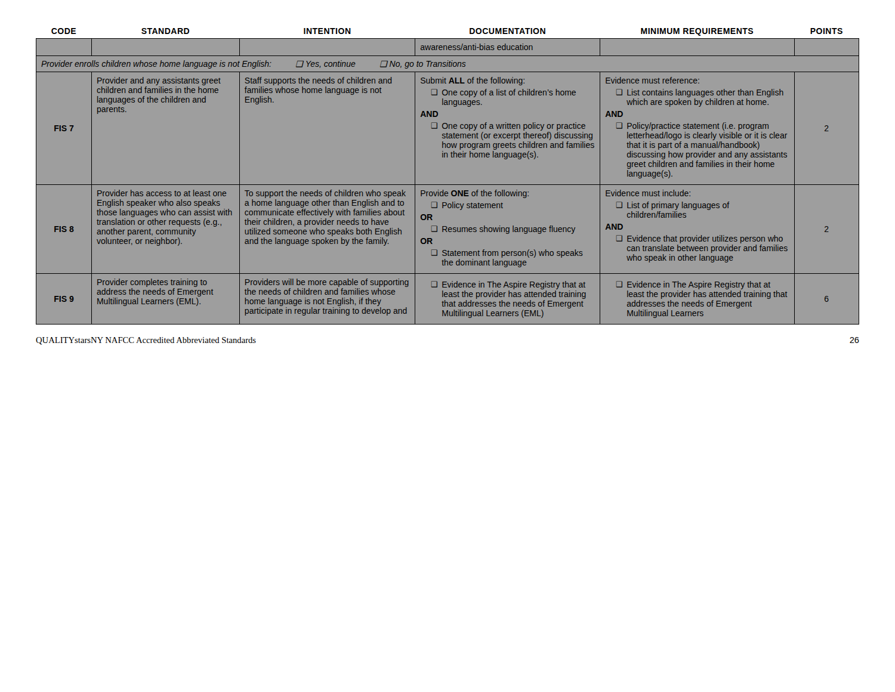| CODE | STANDARD | INTENTION | DOCUMENTATION | MINIMUM REQUIREMENTS | POINTS |
| --- | --- | --- | --- | --- | --- |
| | | | awareness/anti-bias education | | |
| Provider enrolls children whose home language is not English: ❑ Yes, continue ❑ No, go to Transitions |
| FIS 7 | Provider and any assistants greet children and families in the home languages of the children and parents. | Staff supports the needs of children and families whose home language is not English. | Submit ALL of the following: One copy of a list of children’s home languages. AND One copy of a written policy or practice statement (or excerpt thereof) discussing how program greets children and families in their home language(s). | Evidence must reference: List contains languages other than English which are spoken by children at home. AND Policy/practice statement (i.e. program letterhead/logo is clearly visible or it is clear that it is part of a manual/handbook) discussing how provider and any assistants greet children and families in their home language(s). | 2 |
| FIS 8 | Provider has access to at least one English speaker who also speaks those languages who can assist with translation or other requests (e.g., another parent, community volunteer, or neighbor). | To support the needs of children who speak a home language other than English and to communicate effectively with families about their children, a provider needs to have utilized someone who speaks both English and the language spoken by the family. | Provide ONE of the following: Policy statement OR Resumes showing language fluency OR Statement from person(s) who speaks the dominant language | Evidence must include: List of primary languages of children/families AND Evidence that provider utilizes person who can translate between provider and families who speak in other language | 2 |
| FIS 9 | Provider completes training to address the needs of Emergent Multilingual Learners (EML). | Providers will be more capable of supporting the needs of children and families whose home language is not English, if they participate in regular training to develop and | Evidence in The Aspire Registry that at least the provider has attended training that addresses the needs of Emergent Multilingual Learners (EML) | Evidence in The Aspire Registry that at least the provider has attended training that addresses the needs of Emergent Multilingual Learners | 6 |
QUALITYstarsNY NAFCC Accredited Abbreviated Standards 26